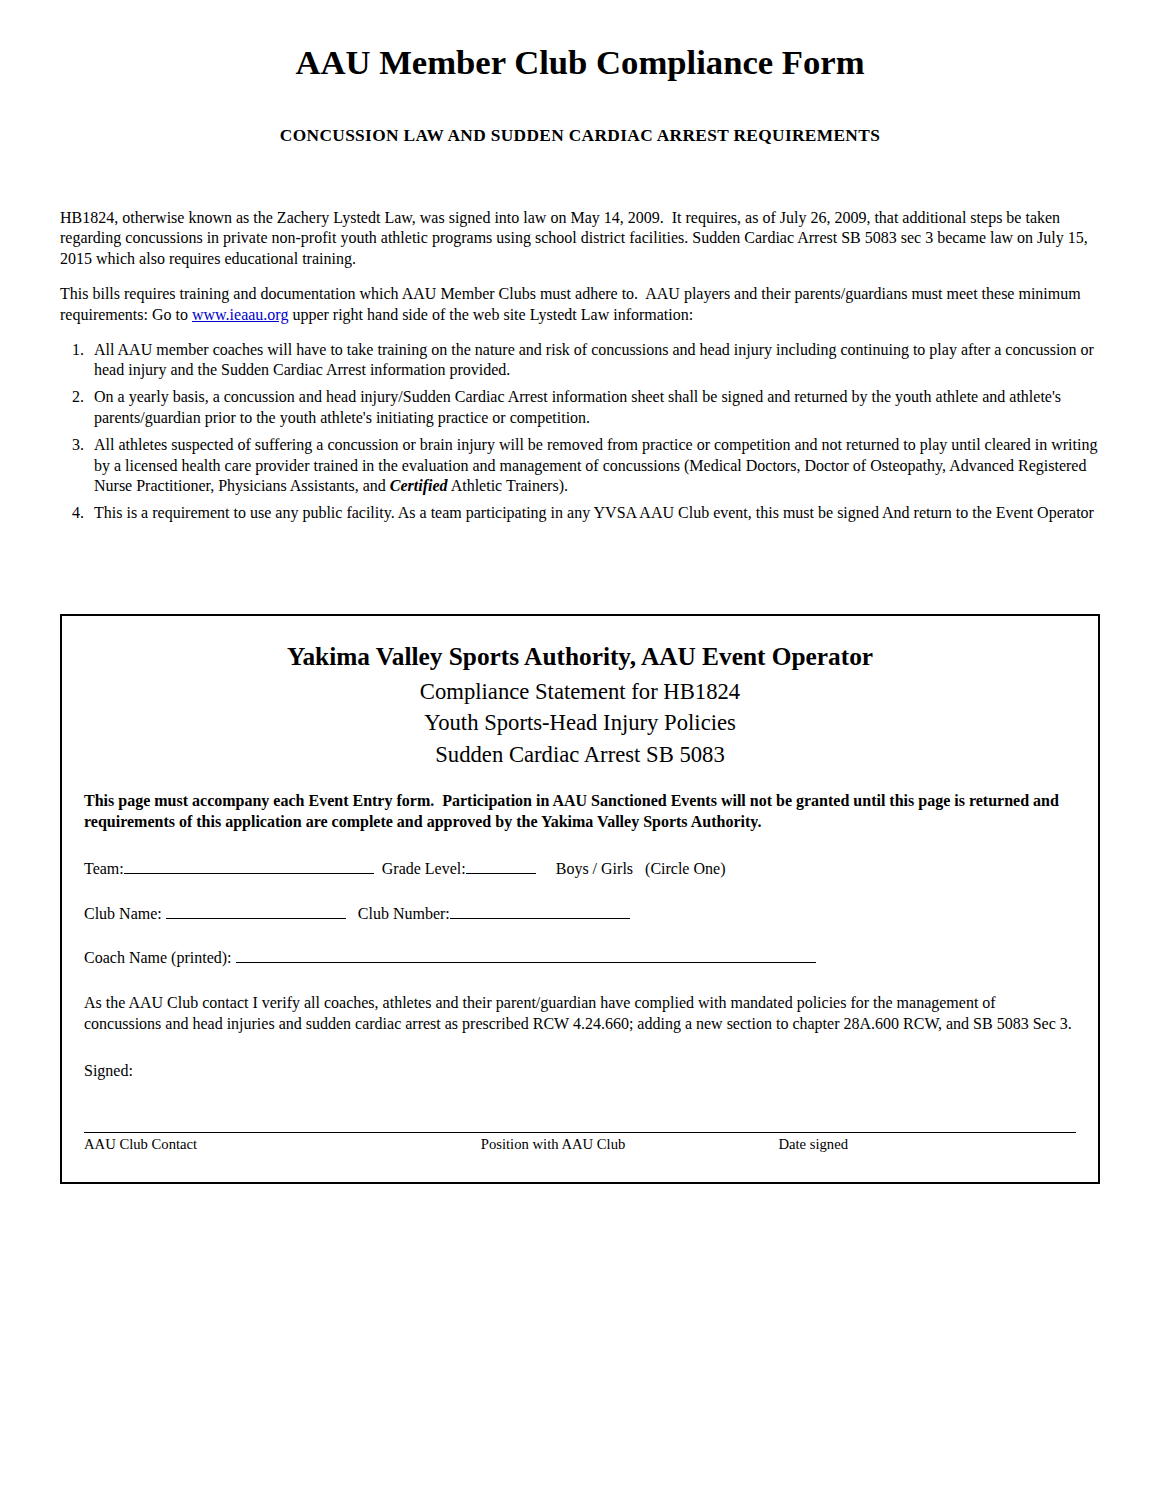AAU Member Club Compliance Form
CONCUSSION LAW AND SUDDEN CARDIAC ARREST REQUIREMENTS
HB1824, otherwise known as the Zachery Lystedt Law, was signed into law on May 14, 2009. It requires, as of July 26, 2009, that additional steps be taken regarding concussions in private non-profit youth athletic programs using school district facilities. Sudden Cardiac Arrest SB 5083 sec 3 became law on July 15, 2015 which also requires educational training.
This bills requires training and documentation which AAU Member Clubs must adhere to. AAU players and their parents/guardians must meet these minimum requirements: Go to www.ieaau.org upper right hand side of the web site Lystedt Law information:
All AAU member coaches will have to take training on the nature and risk of concussions and head injury including continuing to play after a concussion or head injury and the Sudden Cardiac Arrest information provided.
On a yearly basis, a concussion and head injury/Sudden Cardiac Arrest information sheet shall be signed and returned by the youth athlete and athlete's parents/guardian prior to the youth athlete's initiating practice or competition.
All athletes suspected of suffering a concussion or brain injury will be removed from practice or competition and not returned to play until cleared in writing by a licensed health care provider trained in the evaluation and management of concussions (Medical Doctors, Doctor of Osteopathy, Advanced Registered Nurse Practitioner, Physicians Assistants, and Certified Athletic Trainers).
This is a requirement to use any public facility. As a team participating in any YVSA AAU Club event, this must be signed And return to the Event Operator
Yakima Valley Sports Authority, AAU Event Operator
Compliance Statement for HB1824
Youth Sports-Head Injury Policies
Sudden Cardiac Arrest SB 5083
This page must accompany each Event Entry form. Participation in AAU Sanctioned Events will not be granted until this page is returned and requirements of this application are complete and approved by the Yakima Valley Sports Authority.
Team: Grade Level: Boys / Girls (Circle One)
Club Name: Club Number:
Coach Name (printed):
As the AAU Club contact I verify all coaches, athletes and their parent/guardian have complied with mandated policies for the management of concussions and head injuries and sudden cardiac arrest as prescribed RCW 4.24.660; adding a new section to chapter 28A.600 RCW, and SB 5083 Sec 3.
Signed:
| AAU Club Contact | Position with AAU Club | Date signed |